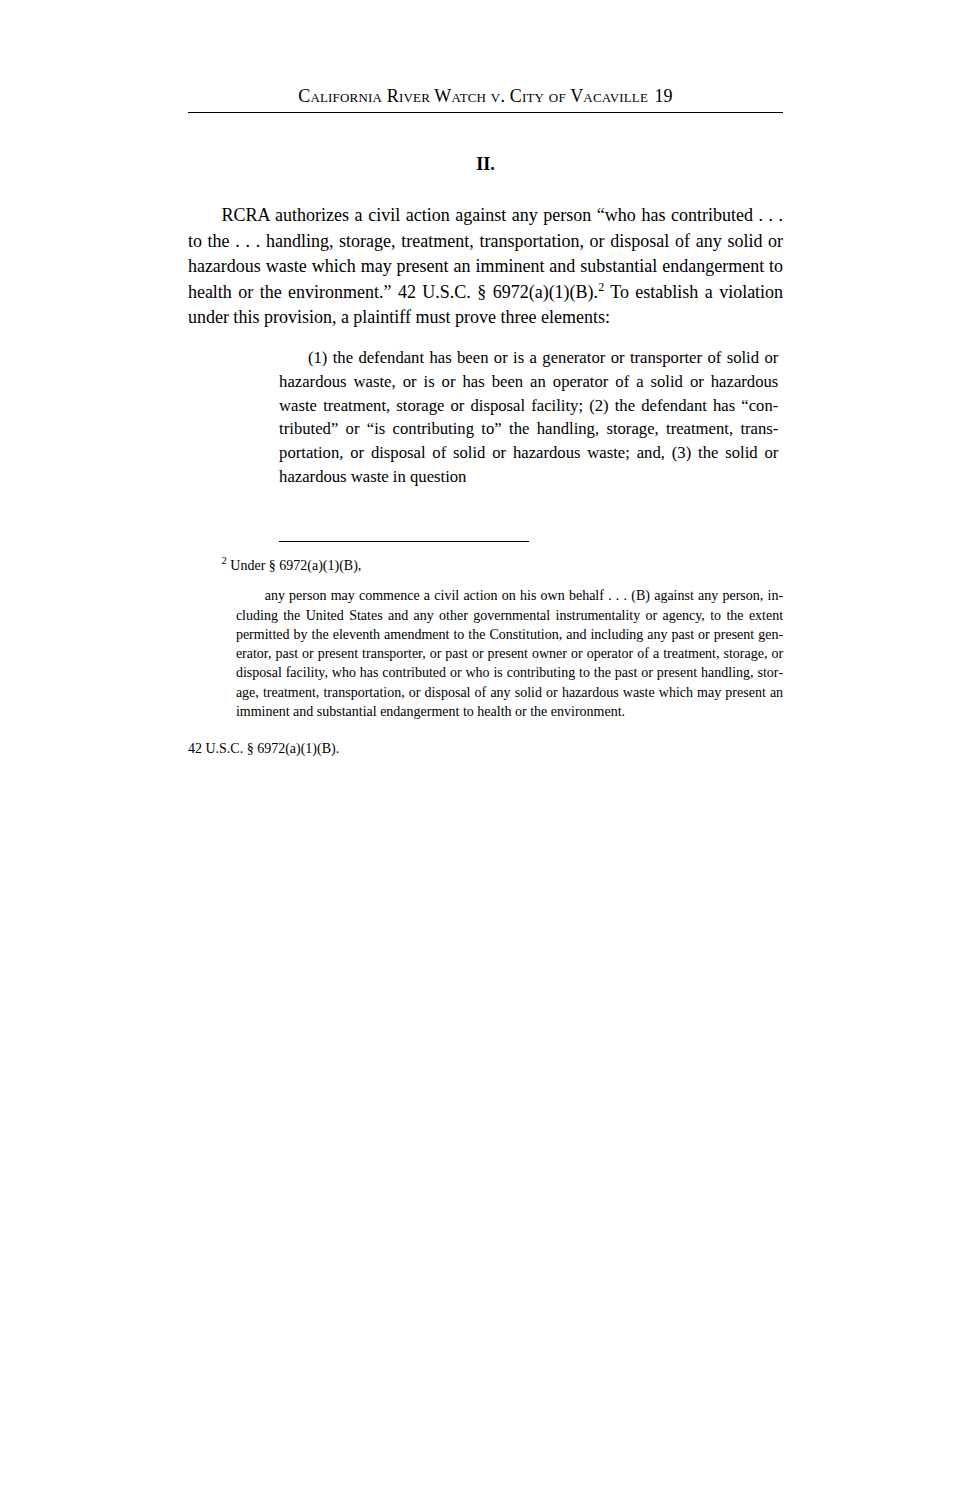California River Watch v. City of Vacaville 19
II.
RCRA authorizes a civil action against any person “who has contributed . . . to the . . . handling, storage, treatment, transportation, or disposal of any solid or hazardous waste which may present an imminent and substantial endangerment to health or the environment.” 42 U.S.C. § 6972(a)(1)(B).2 To establish a violation under this provision, a plaintiff must prove three elements:
(1) the defendant has been or is a generator or transporter of solid or hazardous waste, or is or has been an operator of a solid or hazardous waste treatment, storage or disposal facility; (2) the defendant has “contributed” or “is contributing to” the handling, storage, treatment, transportation, or disposal of solid or hazardous waste; and, (3) the solid or hazardous waste in question
2 Under § 6972(a)(1)(B),
any person may commence a civil action on his own behalf . . . (B) against any person, including the United States and any other governmental instrumentality or agency, to the extent permitted by the eleventh amendment to the Constitution, and including any past or present generator, past or present transporter, or past or present owner or operator of a treatment, storage, or disposal facility, who has contributed or who is contributing to the past or present handling, storage, treatment, transportation, or disposal of any solid or hazardous waste which may present an imminent and substantial endangerment to health or the environment.
42 U.S.C. § 6972(a)(1)(B).